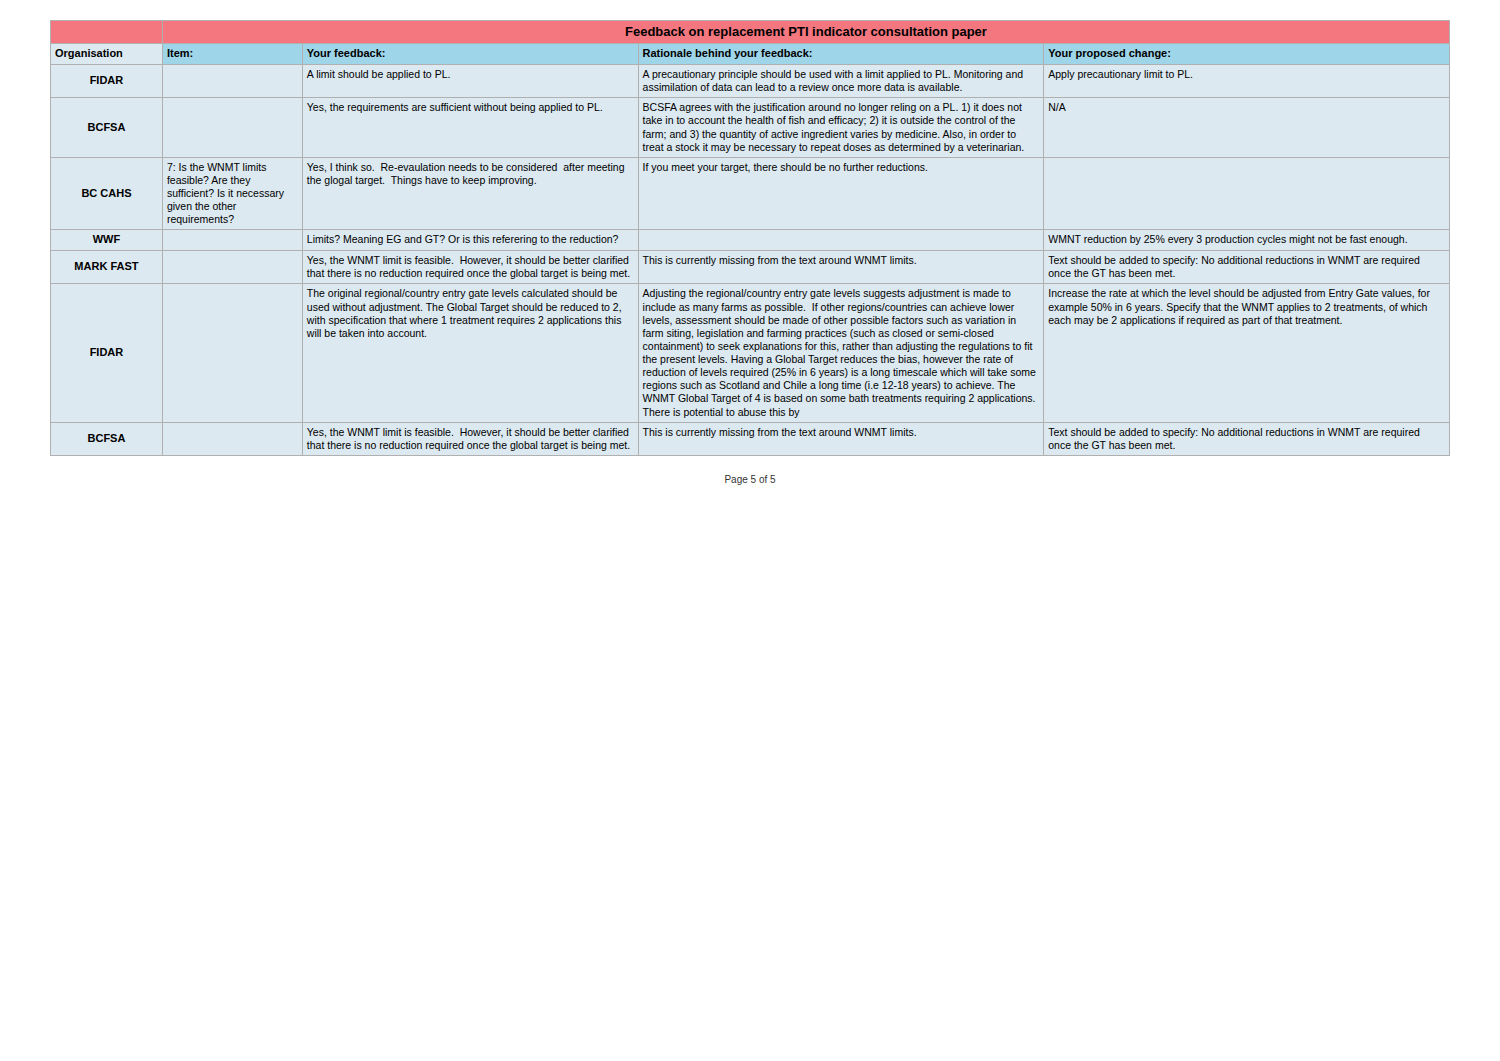| | Feedback on replacement PTI indicator consultation paper |
| Organisation | Item: | Your feedback: | Rationale behind your feedback: | Your proposed change: |
| FIDAR | | A limit should be applied to PL. | A precautionary principle should be used with a limit applied to PL. Monitoring and assimilation of data can lead to a review once more data is available. | Apply precautionary limit to PL. |
| BCFSA | | Yes, the requirements are sufficient without being applied to PL. | BCSFA agrees with the justification around no longer reling on a PL. 1) it does not take in to account the health of fish and efficacy; 2) it is outside the control of the farm; and 3) the quantity of active ingredient varies by medicine. Also, in order to treat a stock it may be necessary to repeat doses as determined by a veterinarian. | N/A |
| BC CAHS | 7: Is the WNMT limits feasible? Are they sufficient? Is it necessary given the other requirements? | Yes, I think so. Re-evaulation needs to be considered after meeting the glogal target. Things have to keep improving. | If you meet your target, there should be no further reductions. | |
| WWF | | Limits? Meaning EG and GT? Or is this referering to the reduction? | | WMNT reduction by 25% every 3 production cycles might not be fast enough. |
| MARK FAST | | Yes, the WNMT limit is feasible. However, it should be better clarified that there is no reduction required once the global target is being met. | This is currently missing from the text around WNMT limits. | Text should be added to specify: No additional reductions in WNMT are required once the GT has been met. |
| FIDAR | | The original regional/country entry gate levels calculated should be used without adjustment. The Global Target should be reduced to 2, with specification that where 1 treatment requires 2 applications this will be taken into account. | Adjusting the regional/country entry gate levels suggests adjustment is made to include as many farms as possible. If other regions/countries can achieve lower levels, assessment should be made of other possible factors such as variation in farm siting, legislation and farming practices (such as closed or semi-closed containment) to seek explanations for this, rather than adjusting the regulations to fit the present levels. Having a Global Target reduces the bias, however the rate of reduction of levels required (25% in 6 years) is a long timescale which will take some regions such as Scotland and Chile a long time (i.e 12-18 years) to achieve. The WNMT Global Target of 4 is based on some bath treatments requiring 2 applications. There is potential to abuse this by | Increase the rate at which the level should be adjusted from Entry Gate values, for example 50% in 6 years. Specify that the WNMT applies to 2 treatments, of which each may be 2 applications if required as part of that treatment. |
| BCFSA | | Yes, the WNMT limit is feasible. However, it should be better clarified that there is no reduction required once the global target is being met. | This is currently missing from the text around WNMT limits. | Text should be added to specify: No additional reductions in WNMT are required once the GT has been met. |
Page 5 of 5